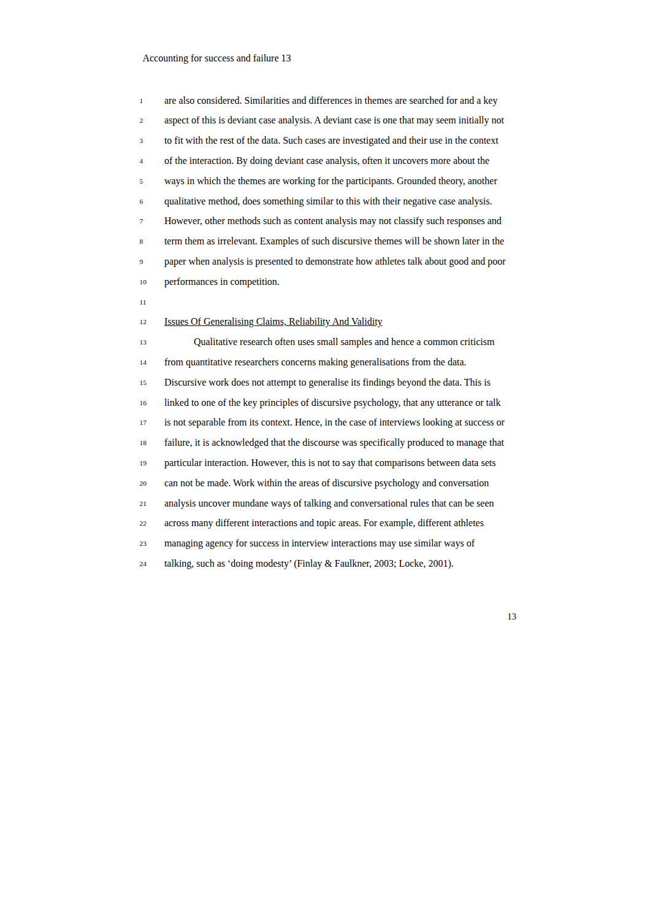Accounting for success and failure 13
are also considered. Similarities and differences in themes are searched for and a key
aspect of this is deviant case analysis. A deviant case is one that may seem initially not
to fit with the rest of the data. Such cases are investigated and their use in the context
of the interaction. By doing deviant case analysis, often it uncovers more about the
ways in which the themes are working for the participants. Grounded theory, another
qualitative method, does something similar to this with their negative case analysis.
However, other methods such as content analysis may not classify such responses and
term them as irrelevant. Examples of such discursive themes will be shown later in the
paper when analysis is presented to demonstrate how athletes talk about good and poor
performances in competition.
Issues Of Generalising Claims, Reliability And Validity
Qualitative research often uses small samples and hence a common criticism
from quantitative researchers concerns making generalisations from the data.
Discursive work does not attempt to generalise its findings beyond the data. This is
linked to one of the key principles of discursive psychology, that any utterance or talk
is not separable from its context. Hence, in the case of interviews looking at success or
failure, it is acknowledged that the discourse was specifically produced to manage that
particular interaction. However, this is not to say that comparisons between data sets
can not be made. Work within the areas of discursive psychology and conversation
analysis uncover mundane ways of talking and conversational rules that can be seen
across many different interactions and topic areas. For example, different athletes
managing agency for success in interview interactions may use similar ways of
talking, such as ‘doing modesty’ (Finlay & Faulkner, 2003; Locke, 2001).
13